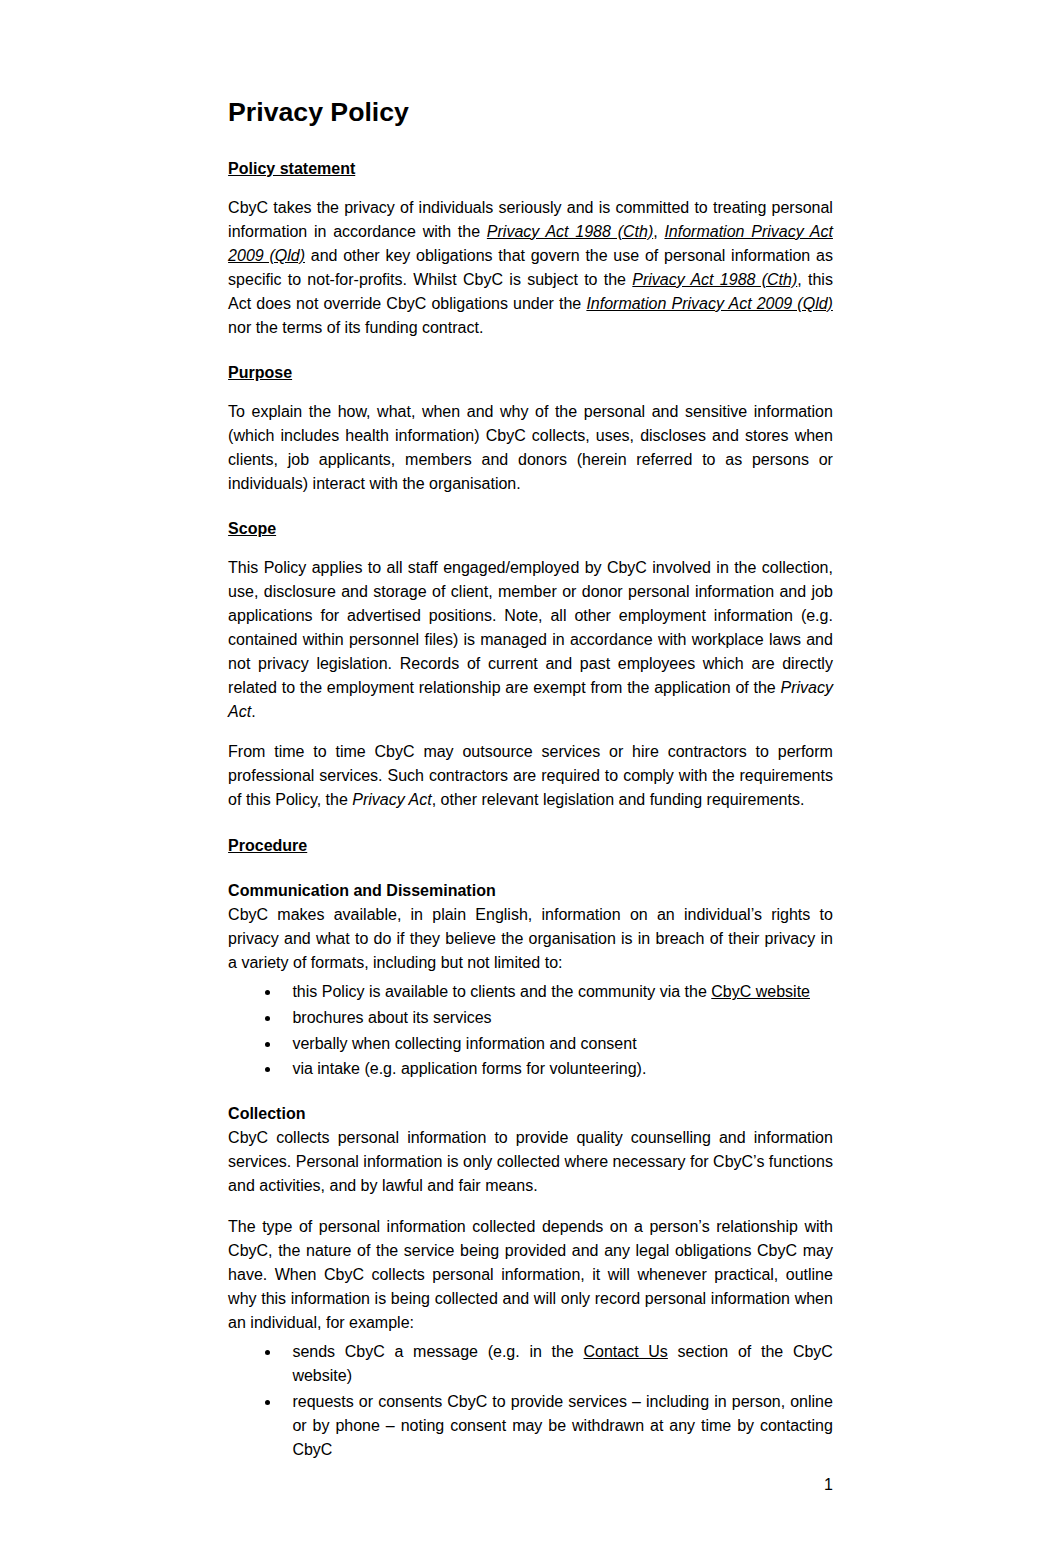Privacy Policy
Policy statement
CbyC takes the privacy of individuals seriously and is committed to treating personal information in accordance with the Privacy Act 1988 (Cth), Information Privacy Act 2009 (Qld) and other key obligations that govern the use of personal information as specific to not-for-profits. Whilst CbyC is subject to the Privacy Act 1988 (Cth), this Act does not override CbyC obligations under the Information Privacy Act 2009 (Qld) nor the terms of its funding contract.
Purpose
To explain the how, what, when and why of the personal and sensitive information (which includes health information) CbyC collects, uses, discloses and stores when clients, job applicants, members and donors (herein referred to as persons or individuals) interact with the organisation.
Scope
This Policy applies to all staff engaged/employed by CbyC involved in the collection, use, disclosure and storage of client, member or donor personal information and job applications for advertised positions. Note, all other employment information (e.g. contained within personnel files) is managed in accordance with workplace laws and not privacy legislation. Records of current and past employees which are directly related to the employment relationship are exempt from the application of the Privacy Act.
From time to time CbyC may outsource services or hire contractors to perform professional services. Such contractors are required to comply with the requirements of this Policy, the Privacy Act, other relevant legislation and funding requirements.
Procedure
Communication and Dissemination
CbyC makes available, in plain English, information on an individual’s rights to privacy and what to do if they believe the organisation is in breach of their privacy in a variety of formats, including but not limited to:
this Policy is available to clients and the community via the CbyC website
brochures about its services
verbally when collecting information and consent
via intake (e.g. application forms for volunteering).
Collection
CbyC collects personal information to provide quality counselling and information services. Personal information is only collected where necessary for CbyC’s functions and activities, and by lawful and fair means.
The type of personal information collected depends on a person’s relationship with CbyC, the nature of the service being provided and any legal obligations CbyC may have. When CbyC collects personal information, it will whenever practical, outline why this information is being collected and will only record personal information when an individual, for example:
sends CbyC a message (e.g. in the Contact Us section of the CbyC website)
requests or consents CbyC to provide services – including in person, online or by phone – noting consent may be withdrawn at any time by contacting CbyC
1